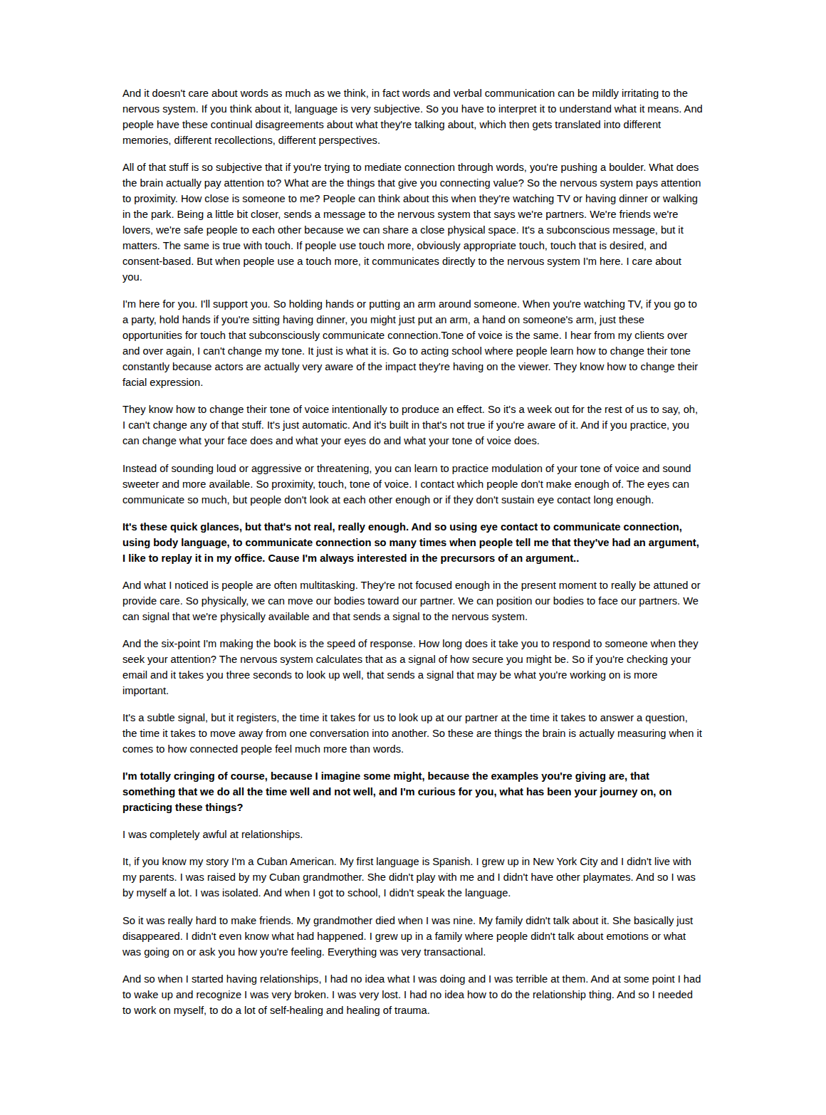And it doesn't care about words as much as we think, in fact words and verbal communication can be mildly irritating to the nervous system. If you think about it, language is very subjective. So you have to interpret it to understand what it means. And people have these continual disagreements about what they're talking about, which then gets translated into different memories, different recollections, different perspectives.
All of that stuff is so subjective that if you're trying to mediate connection through words, you're pushing a boulder. What does the brain actually pay attention to? What are the things that give you connecting value? So the nervous system pays attention to proximity. How close is someone to me? People can think about this when they're watching TV or having dinner or walking in the park. Being a little bit closer, sends a message to the nervous system that says we're partners. We're friends we're lovers, we're safe people to each other because we can share a close physical space. It's a subconscious message, but it matters. The same is true with touch. If people use touch more, obviously appropriate touch, touch that is desired, and consent-based. But when people use a touch more, it communicates directly to the nervous system I'm here. I care about you.
I'm here for you. I'll support you. So holding hands or putting an arm around someone. When you're watching TV, if you go to a party, hold hands if you're sitting having dinner, you might just put an arm, a hand on someone's arm, just these opportunities for touch that subconsciously communicate connection.Tone of voice is the same. I hear from my clients over and over again, I can't change my tone. It just is what it is. Go to acting school where people learn how to change their tone constantly because actors are actually very aware of the impact they're having on the viewer. They know how to change their facial expression.
They know how to change their tone of voice intentionally to produce an effect. So it's a week out for the rest of us to say, oh, I can't change any of that stuff. It's just automatic. And it's built in that's not true if you're aware of it. And if you practice, you can change what your face does and what your eyes do and what your tone of voice does.
Instead of sounding loud or aggressive or threatening, you can learn to practice modulation of your tone of voice and sound sweeter and more available. So proximity, touch, tone of voice. I contact which people don't make enough of. The eyes can communicate so much, but people don't look at each other enough or if they don't sustain eye contact long enough.
It's these quick glances, but that's not real, really enough. And so using eye contact to communicate connection, using body language, to communicate connection so many times when people tell me that they've had an argument, I like to replay it in my office. Cause I'm always interested in the precursors of an argument..
And what I noticed is people are often multitasking. They're not focused enough in the present moment to really be attuned or provide care. So physically, we can move our bodies toward our partner. We can position our bodies to face our partners. We can signal that we're physically available and that sends a signal to the nervous system.
And the six-point I'm making the book is the speed of response. How long does it take you to respond to someone when they seek your attention? The nervous system calculates that as a signal of how secure you might be. So if you're checking your email and it takes you three seconds to look up well, that sends a signal that may be what you're working on is more important.
It's a subtle signal, but it registers, the time it takes for us to look up at our partner at the time it takes to answer a question, the time it takes to move away from one conversation into another. So these are things the brain is actually measuring when it comes to how connected people feel much more than words.
I'm totally cringing of course, because I imagine some might, because the examples you're giving are, that something that we do all the time well and not well, and I'm curious for you, what has been your journey on, on practicing these things?
I was completely awful at relationships.
It, if you know my story I'm a Cuban American. My first language is Spanish. I grew up in New York City and I didn't live with my parents. I was raised by my Cuban grandmother. She didn't play with me and I didn't have other playmates. And so I was by myself a lot. I was isolated. And when I got to school, I didn't speak the language.
So it was really hard to make friends. My grandmother died when I was nine. My family didn't talk about it. She basically just disappeared. I didn't even know what had happened. I grew up in a family where people didn't talk about emotions or what was going on or ask you how you're feeling. Everything was very transactional.
And so when I started having relationships, I had no idea what I was doing and I was terrible at them. And at some point I had to wake up and recognize I was very broken. I was very lost. I had no idea how to do the relationship thing. And so I needed to work on myself, to do a lot of self-healing and healing of trauma.